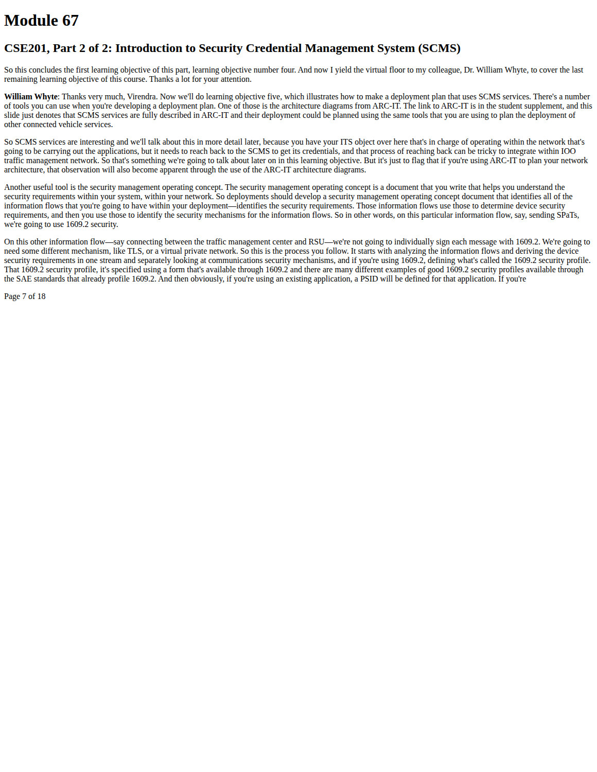Module 67
CSE201, Part 2 of 2: Introduction to Security Credential Management System (SCMS)
So this concludes the first learning objective of this part, learning objective number four. And now I yield the virtual floor to my colleague, Dr. William Whyte, to cover the last remaining learning objective of this course. Thanks a lot for your attention.
William Whyte: Thanks very much, Virendra. Now we'll do learning objective five, which illustrates how to make a deployment plan that uses SCMS services. There's a number of tools you can use when you're developing a deployment plan. One of those is the architecture diagrams from ARC-IT. The link to ARC-IT is in the student supplement, and this slide just denotes that SCMS services are fully described in ARC-IT and their deployment could be planned using the same tools that you are using to plan the deployment of other connected vehicle services.
So SCMS services are interesting and we'll talk about this in more detail later, because you have your ITS object over here that's in charge of operating within the network that's going to be carrying out the applications, but it needs to reach back to the SCMS to get its credentials, and that process of reaching back can be tricky to integrate within IOO traffic management network. So that's something we're going to talk about later on in this learning objective. But it's just to flag that if you're using ARC-IT to plan your network architecture, that observation will also become apparent through the use of the ARC-IT architecture diagrams.
Another useful tool is the security management operating concept. The security management operating concept is a document that you write that helps you understand the security requirements within your system, within your network. So deployments should develop a security management operating concept document that identifies all of the information flows that you're going to have within your deployment—identifies the security requirements. Those information flows use those to determine device security requirements, and then you use those to identify the security mechanisms for the information flows. So in other words, on this particular information flow, say, sending SPaTs, we're going to use 1609.2 security.
On this other information flow—say connecting between the traffic management center and RSU—we're not going to individually sign each message with 1609.2. We're going to need some different mechanism, like TLS, or a virtual private network. So this is the process you follow. It starts with analyzing the information flows and deriving the device security requirements in one stream and separately looking at communications security mechanisms, and if you're using 1609.2, defining what's called the 1609.2 security profile. That 1609.2 security profile, it's specified using a form that's available through 1609.2 and there are many different examples of good 1609.2 security profiles available through the SAE standards that already profile 1609.2. And then obviously, if you're using an existing application, a PSID will be defined for that application. If you're
Page 7 of 18